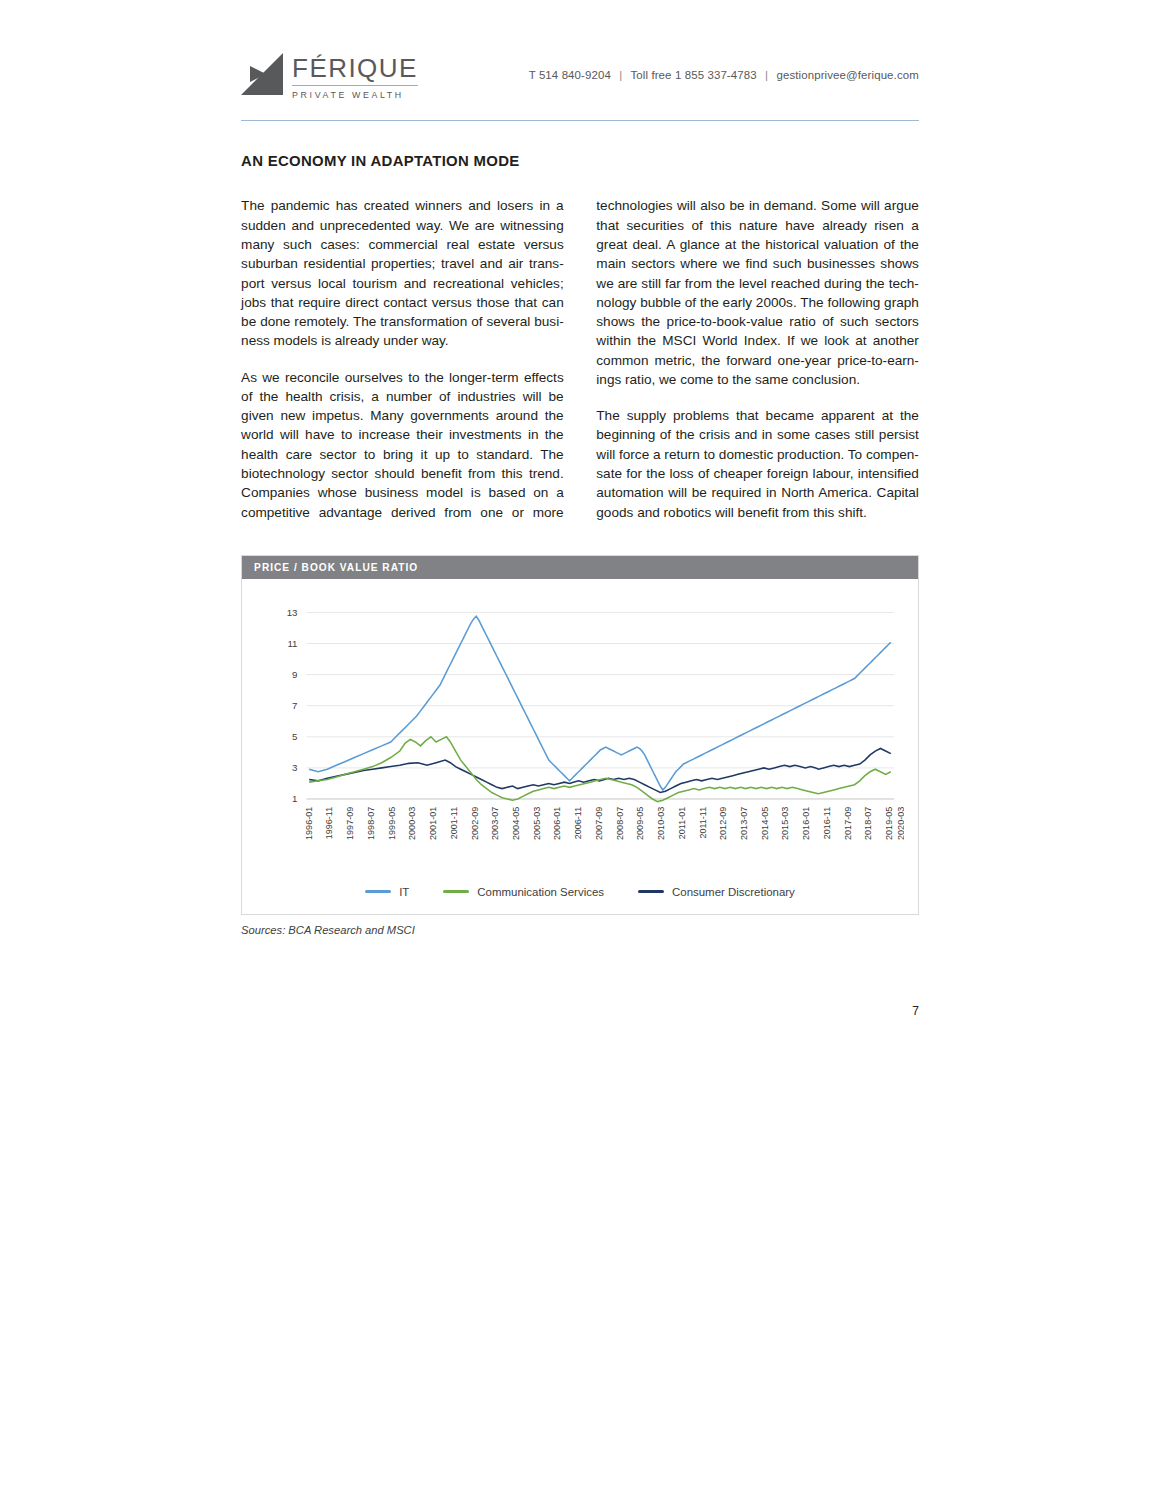FÉRIQUE
Private Wealth
T 514 840-9204 | Toll free 1 855 337-4783 | gestionprivee@ferique.com
An economy in adaptation mode
The pandemic has created winners and losers in a sudden and unprecedented way. We are witnessing many such cases: commercial real estate versus suburban residential properties; travel and air transport versus local tourism and recreational vehicles; jobs that require direct contact versus those that can be done remotely. The transformation of several business models is already under way.
As we reconcile ourselves to the longer-term effects of the health crisis, a number of industries will be given new impetus. Many governments around the world will have to increase their investments in the health care sector to bring it up to standard. The biotechnology sector should benefit from this trend. Companies whose business model is based on a competitive advantage derived from one or more technologies will also be in demand. Some will argue that securities of this nature have already risen a great deal. A glance at the historical valuation of the main sectors where we find such businesses shows we are still far from the level reached during the technology bubble of the early 2000s. The following graph shows the price-to-book-value ratio of such sectors within the MSCI World Index. If we look at another common metric, the forward one-year price-to-earnings ratio, we come to the same conclusion.
The supply problems that became apparent at the beginning of the crisis and in some cases still persist will force a return to domestic production. To compensate for the loss of cheaper foreign labour, intensified automation will be required in North America. Capital goods and robotics will benefit from this shift.
PRICE / BOOK VALUE RATIO
13 11 9 7 5 3 1 1996-01 1996-11 1997-09 1998-07 1999-05 2000-03 2001-01 2001-11 2002-09 2003-07 2004-05 2005-03 2006-01 2006-11 2007-09 2008-07 2009-05 2010-03 2011-01 2011-11 2012-09 2013-07 2014-05 2015-03 2016-01 2016-11 2017-09 2018-07 2019-05 2020-03
IT
Communication Services
Consumer Discretionary
Sources: BCA Research and MSCI
7